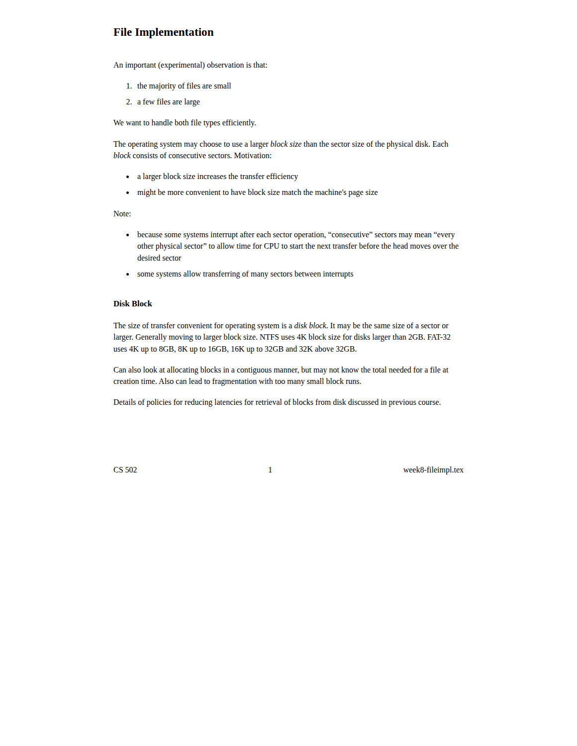File Implementation
An important (experimental) observation is that:
the majority of files are small
a few files are large
We want to handle both file types efficiently.
The operating system may choose to use a larger block size than the sector size of the physical disk. Each block consists of consecutive sectors. Motivation:
a larger block size increases the transfer efficiency
might be more convenient to have block size match the machine's page size
Note:
because some systems interrupt after each sector operation, “consecutive” sectors may mean “every other physical sector” to allow time for CPU to start the next transfer before the head moves over the desired sector
some systems allow transferring of many sectors between interrupts
Disk Block
The size of transfer convenient for operating system is a disk block. It may be the same size of a sector or larger. Generally moving to larger block size. NTFS uses 4K block size for disks larger than 2GB. FAT-32 uses 4K up to 8GB, 8K up to 16GB, 16K up to 32GB and 32K above 32GB.
Can also look at allocating blocks in a contiguous manner, but may not know the total needed for a file at creation time. Also can lead to fragmentation with too many small block runs.
Details of policies for reducing latencies for retrieval of blocks from disk discussed in previous course.
CS 502 1 week8-fileimpl.tex